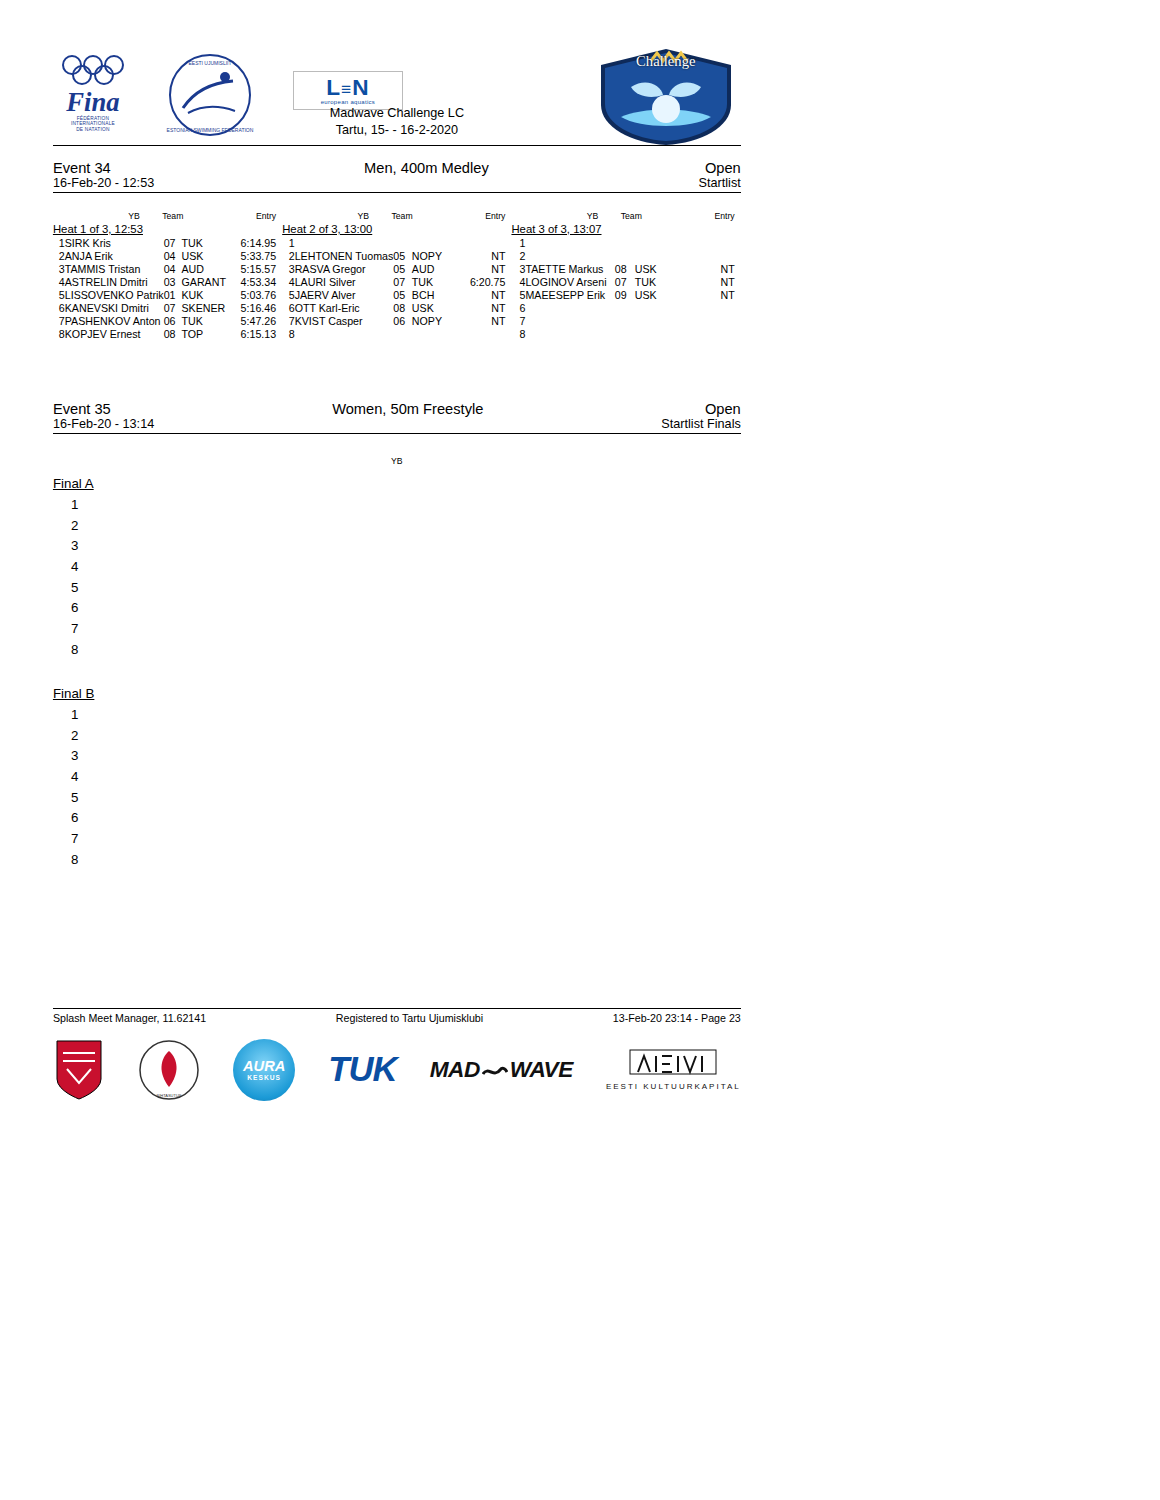Fina
FÉDÉRATION
INTERNATIONALE
DE NATATION
EESTI UJUMISLIIT ESTONIAN SWIMMING FEDERATION
L≡N
european aquatics
Madwave Challenge LC
Tartu, 15- - 16-2-2020
Challenge
Event 34
16-Feb-20 - 12:53
Men, 400m Medley
Open
Startlist
YB Team Entry
Heat 1 of 3, 12:53
| 1 | SIRK Kris | 07 | TUK | 6:14.95 |
| 2 | ANJA Erik | 04 | USK | 5:33.75 |
| 3 | TAMMIS Tristan | 04 | AUD | 5:15.57 |
| 4 | ASTRELIN Dmitri | 03 | GARANT | 4:53.34 |
| 5 | LISSOVENKO Patrik | 01 | KUK | 5:03.76 |
| 6 | KANEVSKI Dmitri | 07 | SKENER | 5:16.46 |
| 7 | PASHENKOV Anton | 06 | TUK | 5:47.26 |
| 8 | KOPJEV Ernest | 08 | TOP | 6:15.13 |
YB Team Entry
Heat 2 of 3, 13:00
| 1 | | | | |
| 2 | LEHTONEN Tuomas | 05 | NOPY | NT |
| 3 | RASVA Gregor | 05 | AUD | NT |
| 4 | LAURI Silver | 07 | TUK | 6:20.75 |
| 5 | JAERV Alver | 05 | BCH | NT |
| 6 | OTT Karl-Eric | 08 | USK | NT |
| 7 | KVIST Casper | 06 | NOPY | NT |
| 8 | | | | |
YB Team Entry
Heat 3 of 3, 13:07
| 1 | | | | |
| 2 | | | | |
| 3 | TAETTE Markus | 08 | USK | NT |
| 4 | LOGINOV Arseni | 07 | TUK | NT |
| 5 | MAEESEPP Erik | 09 | USK | NT |
| 6 | | | | |
| 7 | | | | |
| 8 | | | | |
Event 35
16-Feb-20 - 13:14
Women, 50m Freestyle
Open
Startlist Finals
YB
Final A
Final B
Splash Meet Manager, 11.62141
Registered to Tartu Ujumisklubi
13-Feb-20 23:14 - Page 23
SIHTASUTUS
AURA
KESKUS
TUK
MAD WAVE
EESTI KULTUURKAPITAL